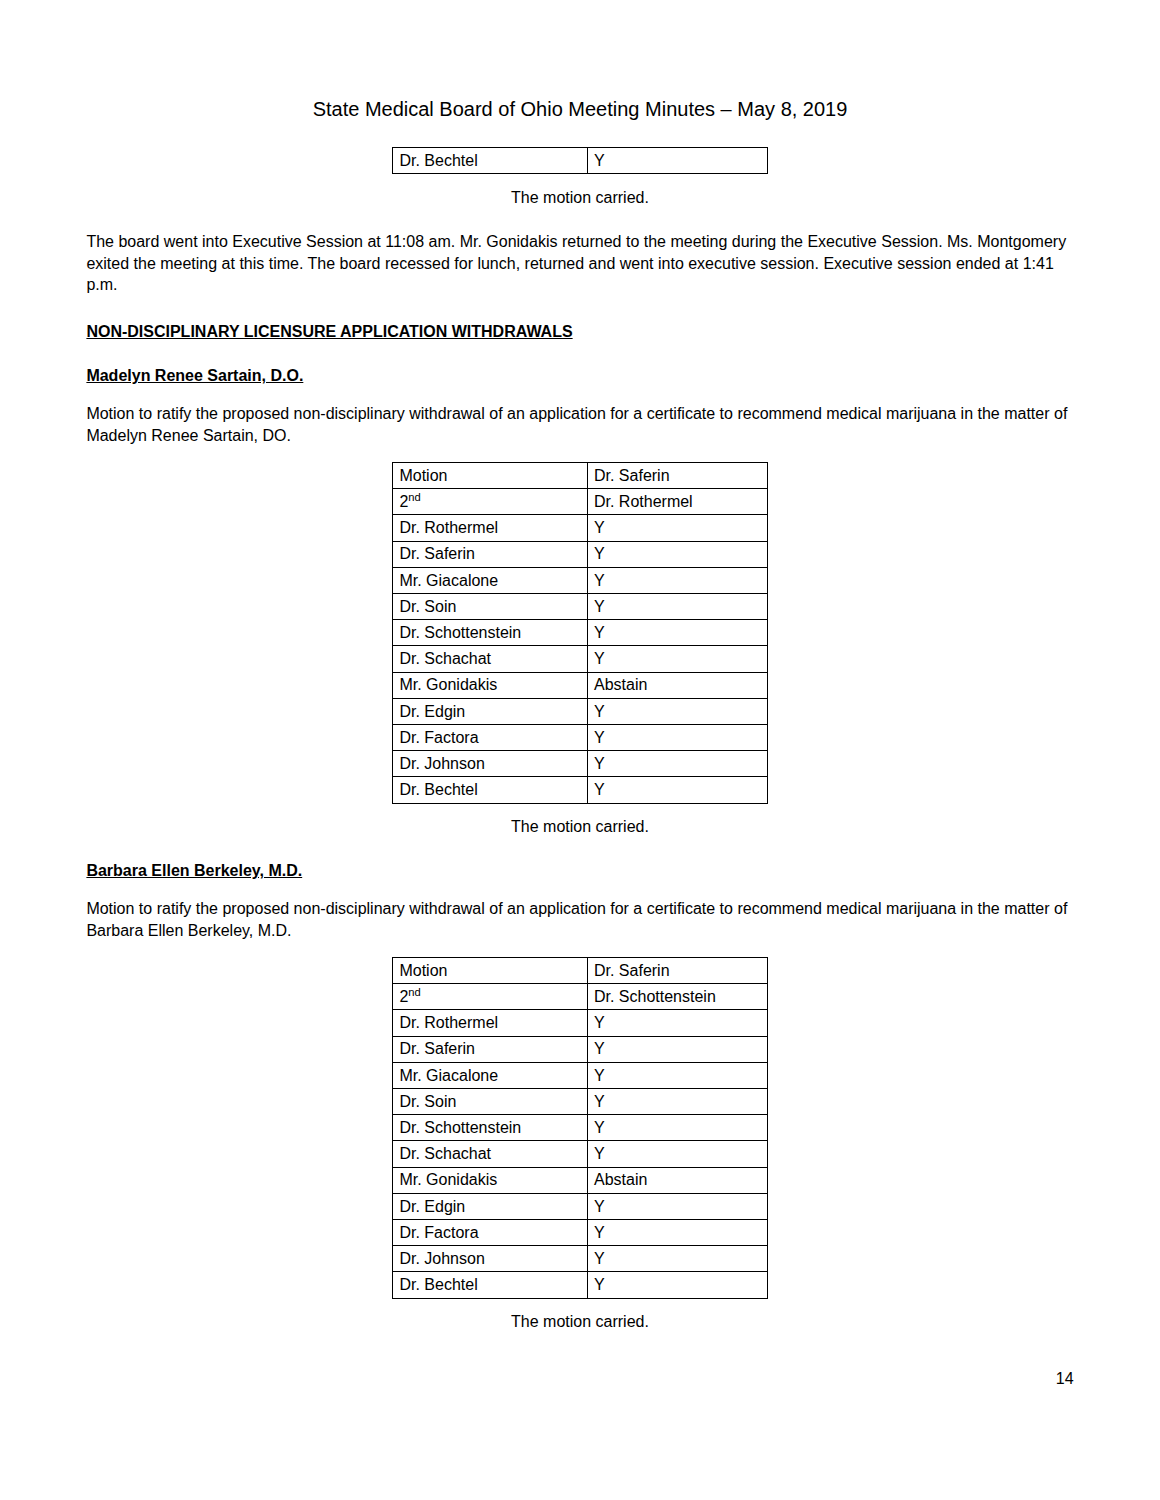State Medical Board of Ohio Meeting Minutes – May 8, 2019
| Dr. Bechtel | Y |
The motion carried.
The board went into Executive Session at 11:08 am. Mr. Gonidakis returned to the meeting during the Executive Session. Ms. Montgomery exited the meeting at this time. The board recessed for lunch, returned and went into executive session. Executive session ended at 1:41 p.m.
NON-DISCIPLINARY LICENSURE APPLICATION WITHDRAWALS
Madelyn Renee Sartain, D.O.
Motion to ratify the proposed non-disciplinary withdrawal of an application for a certificate to recommend medical marijuana in the matter of Madelyn Renee Sartain, DO.
| Motion | Dr. Saferin |
| 2 nd | Dr. Rothermel |
| Dr. Rothermel | Y |
| Dr. Saferin | Y |
| Mr. Giacalone | Y |
| Dr. Soin | Y |
| Dr. Schottenstein | Y |
| Dr. Schachat | Y |
| Mr. Gonidakis | Abstain |
| Dr. Edgin | Y |
| Dr. Factora | Y |
| Dr. Johnson | Y |
| Dr. Bechtel | Y |
The motion carried.
Barbara Ellen Berkeley, M.D.
Motion to ratify the proposed non-disciplinary withdrawal of an application for a certificate to recommend medical marijuana in the matter of Barbara Ellen Berkeley, M.D.
| Motion | Dr. Saferin |
| 2 nd | Dr. Schottenstein |
| Dr. Rothermel | Y |
| Dr. Saferin | Y |
| Mr. Giacalone | Y |
| Dr. Soin | Y |
| Dr. Schottenstein | Y |
| Dr. Schachat | Y |
| Mr. Gonidakis | Abstain |
| Dr. Edgin | Y |
| Dr. Factora | Y |
| Dr. Johnson | Y |
| Dr. Bechtel | Y |
The motion carried.
14